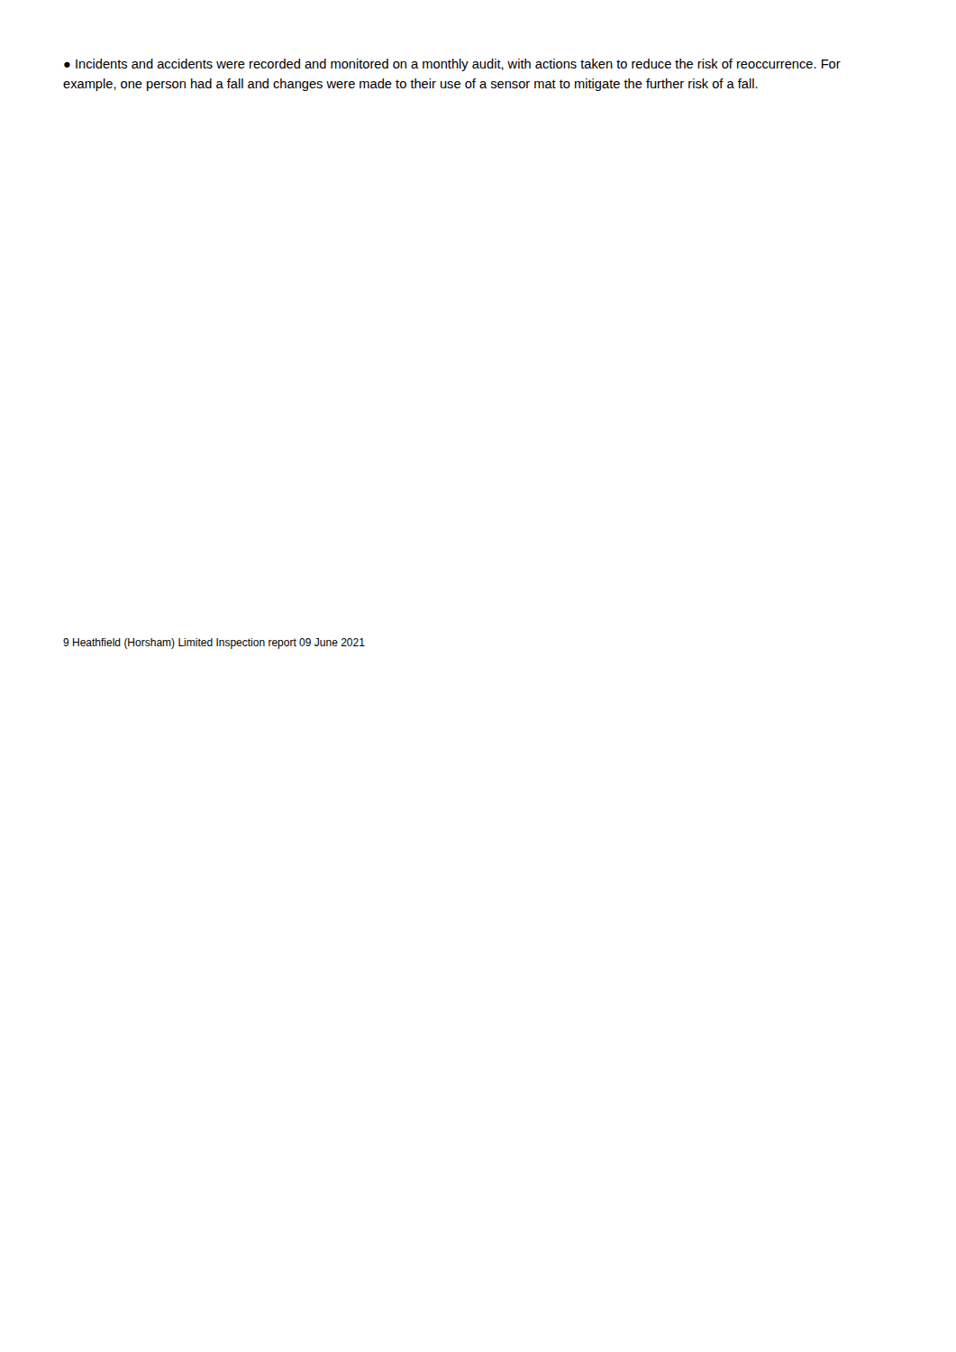● Incidents and accidents were recorded and monitored on a monthly audit, with actions taken to reduce the risk of reoccurrence. For example, one person had a fall and changes were made to their use of a sensor mat to mitigate the further risk of a fall.
9 Heathfield (Horsham) Limited Inspection report 09 June 2021